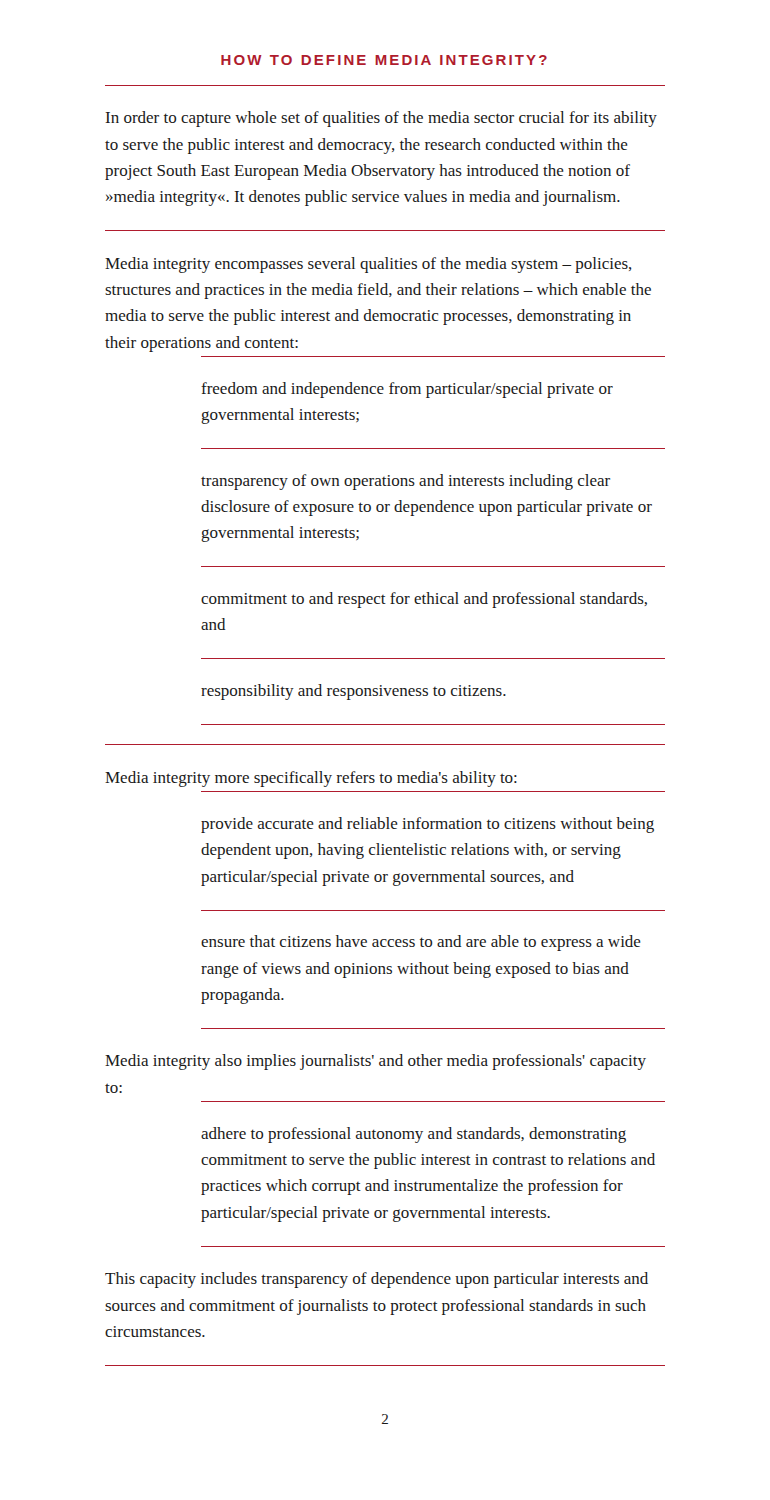How to define media integrity?
In order to capture whole set of qualities of the media sector crucial for its ability to serve the public interest and democracy, the research conducted within the project South East European Media Observatory has introduced the notion of »media integrity«. It denotes public service values in media and journalism.
Media integrity encompasses several qualities of the media system – policies, structures and practices in the media field, and their relations – which enable the media to serve the public interest and democratic processes, demonstrating in their operations and content:
freedom and independence from particular/special private or governmental interests;
transparency of own operations and interests including clear disclosure of exposure to or dependence upon particular private or governmental interests;
commitment to and respect for ethical and professional standards, and
responsibility and responsiveness to citizens.
Media integrity more specifically refers to media's ability to:
provide accurate and reliable information to citizens without being dependent upon, having clientelistic relations with, or serving particular/special private or governmental sources, and
ensure that citizens have access to and are able to express a wide range of views and opinions without being exposed to bias and propaganda.
Media integrity also implies journalists' and other media professionals' capacity to:
adhere to professional autonomy and standards, demonstrating commitment to serve the public interest in contrast to relations and practices which corrupt and instrumentalize the profession for particular/special private or governmental interests.
This capacity includes transparency of dependence upon particular interests and sources and commitment of journalists to protect professional standards in such circumstances.
2